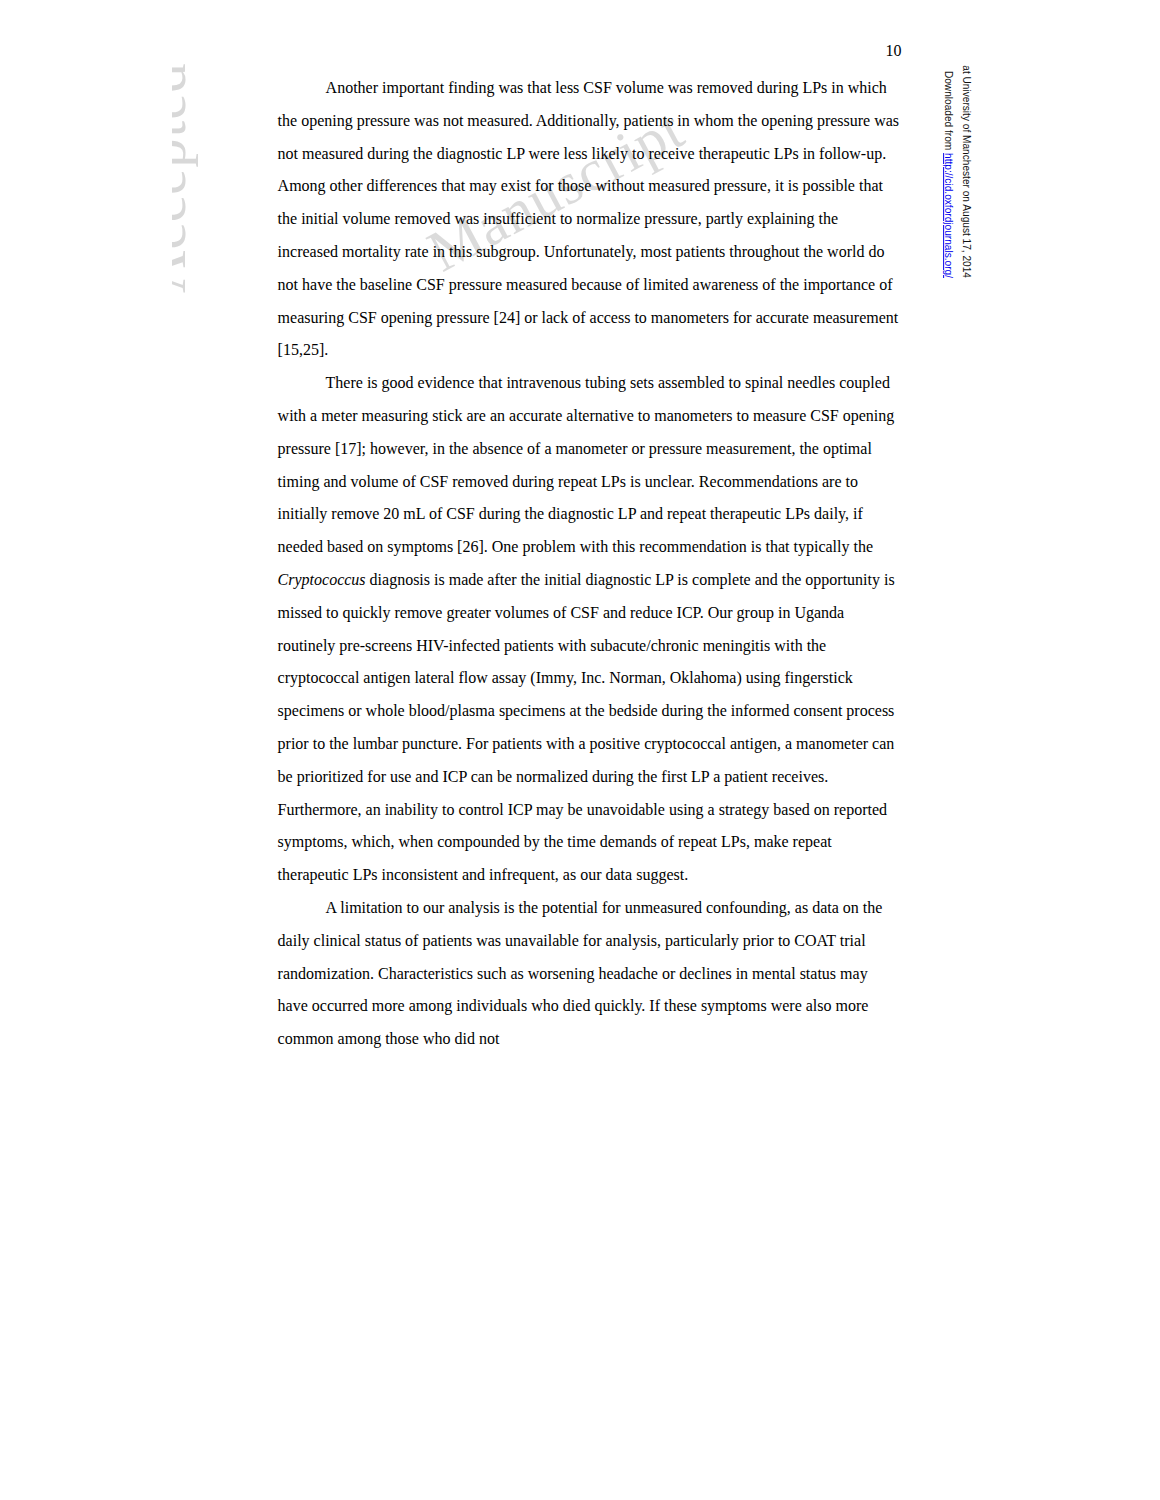10
Accepted
Manuscript
Downloaded from http://cid.oxfordjournals.org/
at University of Manchester on August 17, 2014
Another important finding was that less CSF volume was removed during LPs in which the opening pressure was not measured. Additionally, patients in whom the opening pressure was not measured during the diagnostic LP were less likely to receive therapeutic LPs in follow-up. Among other differences that may exist for those without measured pressure, it is possible that the initial volume removed was insufficient to normalize pressure, partly explaining the increased mortality rate in this subgroup. Unfortunately, most patients throughout the world do not have the baseline CSF pressure measured because of limited awareness of the importance of measuring CSF opening pressure [24] or lack of access to manometers for accurate measurement [15,25].
There is good evidence that intravenous tubing sets assembled to spinal needles coupled with a meter measuring stick are an accurate alternative to manometers to measure CSF opening pressure [17]; however, in the absence of a manometer or pressure measurement, the optimal timing and volume of CSF removed during repeat LPs is unclear. Recommendations are to initially remove 20 mL of CSF during the diagnostic LP and repeat therapeutic LPs daily, if needed based on symptoms [26]. One problem with this recommendation is that typically the Cryptococcus diagnosis is made after the initial diagnostic LP is complete and the opportunity is missed to quickly remove greater volumes of CSF and reduce ICP. Our group in Uganda routinely pre-screens HIV-infected patients with subacute/chronic meningitis with the cryptococcal antigen lateral flow assay (Immy, Inc. Norman, Oklahoma) using fingerstick specimens or whole blood/plasma specimens at the bedside during the informed consent process prior to the lumbar puncture. For patients with a positive cryptococcal antigen, a manometer can be prioritized for use and ICP can be normalized during the first LP a patient receives. Furthermore, an inability to control ICP may be unavoidable using a strategy based on reported symptoms, which, when compounded by the time demands of repeat LPs, make repeat therapeutic LPs inconsistent and infrequent, as our data suggest.
A limitation to our analysis is the potential for unmeasured confounding, as data on the daily clinical status of patients was unavailable for analysis, particularly prior to COAT trial randomization. Characteristics such as worsening headache or declines in mental status may have occurred more among individuals who died quickly. If these symptoms were also more common among those who did not